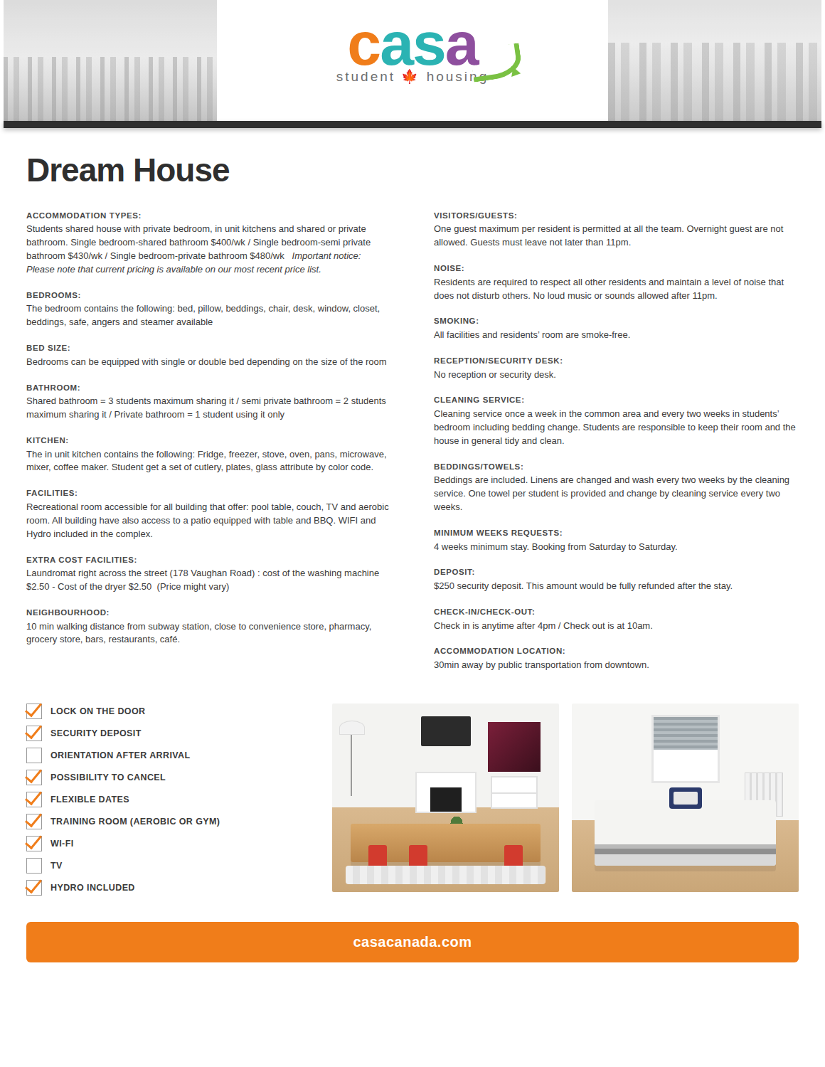casa student 🍁 housing
Dream House
Accommodation types:
Students shared house with private bedroom, in unit kitchens and shared or private bathroom. Single bedroom-shared bathroom $400/wk / Single bedroom-semi private bathroom $430/wk / Single bedroom-private bathroom $480/wk Important notice: Please note that current pricing is available on our most recent price list.
Bedrooms:
The bedroom contains the following: bed, pillow, beddings, chair, desk, window, closet, beddings, safe, angers and steamer available
Bed size:
Bedrooms can be equipped with single or double bed depending on the size of the room
Bathroom:
Shared bathroom = 3 students maximum sharing it / semi private bathroom = 2 students maximum sharing it / Private bathroom = 1 student using it only
Kitchen:
The in unit kitchen contains the following: Fridge, freezer, stove, oven, pans, microwave, mixer, coffee maker. Student get a set of cutlery, plates, glass attribute by color code.
Facilities:
Recreational room accessible for all building that offer: pool table, couch, TV and aerobic room. All building have also access to a patio equipped with table and BBQ. WIFI and Hydro included in the complex.
Extra cost facilities:
Laundromat right across the street (178 Vaughan Road) : cost of the washing machine $2.50 - Cost of the dryer $2.50 (Price might vary)
Neighbourhood:
10 min walking distance from subway station, close to convenience store, pharmacy, grocery store, bars, restaurants, café.
Visitors/Guests:
One guest maximum per resident is permitted at all the team. Overnight guest are not allowed. Guests must leave not later than 11pm.
Noise:
Residents are required to respect all other residents and maintain a level of noise that does not disturb others. No loud music or sounds allowed after 11pm.
Smoking:
All facilities and residents’ room are smoke-free.
Reception/Security desk:
No reception or security desk.
Cleaning service:
Cleaning service once a week in the common area and every two weeks in students’ bedroom including bedding change. Students are responsible to keep their room and the house in general tidy and clean.
Beddings/Towels:
Beddings are included. Linens are changed and wash every two weeks by the cleaning service. One towel per student is provided and change by cleaning service every two weeks.
Minimum weeks requests:
4 weeks minimum stay. Booking from Saturday to Saturday.
Deposit:
$250 security deposit. This amount would be fully refunded after the stay.
Check-in/Check-out:
Check in is anytime after 4pm / Check out is at 10am.
Accommodation location:
30min away by public transportation from downtown.
Lock on the door
Security deposit
Orientation after arrival
Possibility to cancel
Flexible dates
Training room (aerobic or gym)
Wi-Fi
TV
Hydro included
casacanada.com